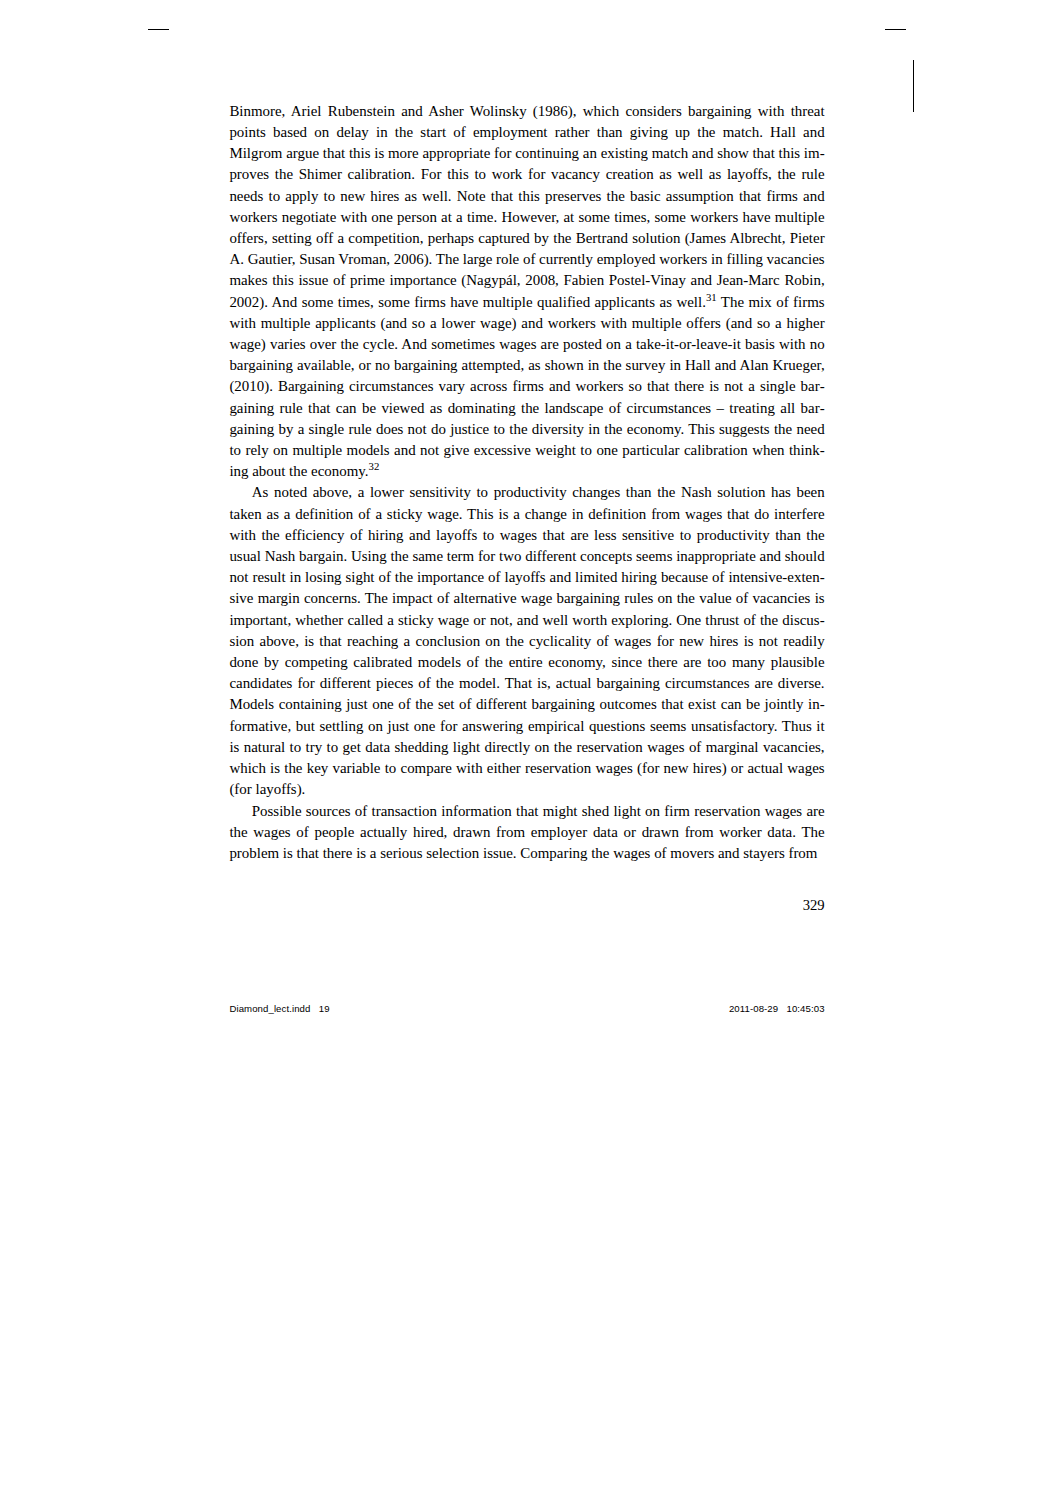Binmore, Ariel Rubenstein and Asher Wolinsky (1986), which considers bargaining with threat points based on delay in the start of employment rather than giving up the match. Hall and Milgrom argue that this is more appropriate for continuing an existing match and show that this improves the Shimer calibration. For this to work for vacancy creation as well as layoffs, the rule needs to apply to new hires as well. Note that this preserves the basic assumption that firms and workers negotiate with one person at a time. However, at some times, some workers have multiple offers, setting off a competition, perhaps captured by the Bertrand solution (James Albrecht, Pieter A. Gautier, Susan Vroman, 2006). The large role of currently employed workers in filling vacancies makes this issue of prime importance (Nagypál, 2008, Fabien Postel-Vinay and Jean-Marc Robin, 2002). And some times, some firms have multiple qualified applicants as well.31 The mix of firms with multiple applicants (and so a lower wage) and workers with multiple offers (and so a higher wage) varies over the cycle. And sometimes wages are posted on a take-it-or-leave-it basis with no bargaining available, or no bargaining attempted, as shown in the survey in Hall and Alan Krueger, (2010). Bargaining circumstances vary across firms and workers so that there is not a single bargaining rule that can be viewed as dominating the landscape of circumstances – treating all bargaining by a single rule does not do justice to the diversity in the economy. This suggests the need to rely on multiple models and not give excessive weight to one particular calibration when thinking about the economy.32
As noted above, a lower sensitivity to productivity changes than the Nash solution has been taken as a definition of a sticky wage. This is a change in definition from wages that do interfere with the efficiency of hiring and layoffs to wages that are less sensitive to productivity than the usual Nash bargain. Using the same term for two different concepts seems inappropriate and should not result in losing sight of the importance of layoffs and limited hiring because of intensive-extensive margin concerns. The impact of alternative wage bargaining rules on the value of vacancies is important, whether called a sticky wage or not, and well worth exploring. One thrust of the discussion above, is that reaching a conclusion on the cyclicality of wages for new hires is not readily done by competing calibrated models of the entire economy, since there are too many plausible candidates for different pieces of the model. That is, actual bargaining circumstances are diverse. Models containing just one of the set of different bargaining outcomes that exist can be jointly informative, but settling on just one for answering empirical questions seems unsatisfactory. Thus it is natural to try to get data shedding light directly on the reservation wages of marginal vacancies, which is the key variable to compare with either reservation wages (for new hires) or actual wages (for layoffs).
Possible sources of transaction information that might shed light on firm reservation wages are the wages of people actually hired, drawn from employer data or drawn from worker data. The problem is that there is a serious selection issue. Comparing the wages of movers and stayers from
329
Diamond_lect.indd 19 2011-08-29 10:45:03